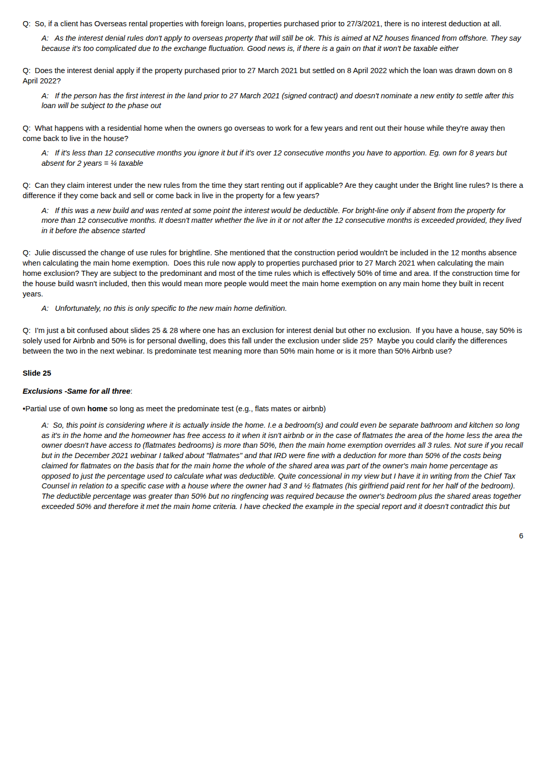Q: So, if a client has Overseas rental properties with foreign loans, properties purchased prior to 27/3/2021, there is no interest deduction at all.
A: As the interest denial rules don't apply to overseas property that will still be ok. This is aimed at NZ houses financed from offshore. They say because it's too complicated due to the exchange fluctuation. Good news is, if there is a gain on that it won't be taxable either
Q: Does the interest denial apply if the property purchased prior to 27 March 2021 but settled on 8 April 2022 which the loan was drawn down on 8 April 2022?
A: If the person has the first interest in the land prior to 27 March 2021 (signed contract) and doesn't nominate a new entity to settle after this loan will be subject to the phase out
Q: What happens with a residential home when the owners go overseas to work for a few years and rent out their house while they're away then come back to live in the house?
A: If it's less than 12 consecutive months you ignore it but if it's over 12 consecutive months you have to apportion. Eg. own for 8 years but absent for 2 years = ¼ taxable
Q: Can they claim interest under the new rules from the time they start renting out if applicable? Are they caught under the Bright line rules? Is there a difference if they come back and sell or come back in live in the property for a few years?
A: If this was a new build and was rented at some point the interest would be deductible. For bright-line only if absent from the property for more than 12 consecutive months. It doesn't matter whether the live in it or not after the 12 consecutive months is exceeded provided, they lived in it before the absence started
Q: Julie discussed the change of use rules for brightline. She mentioned that the construction period wouldn't be included in the 12 months absence when calculating the main home exemption. Does this rule now apply to properties purchased prior to 27 March 2021 when calculating the main home exclusion? They are subject to the predominant and most of the time rules which is effectively 50% of time and area. If the construction time for the house build wasn't included, then this would mean more people would meet the main home exemption on any main home they built in recent years.
A: Unfortunately, no this is only specific to the new main home definition.
Q: I'm just a bit confused about slides 25 & 28 where one has an exclusion for interest denial but other no exclusion. If you have a house, say 50% is solely used for Airbnb and 50% is for personal dwelling, does this fall under the exclusion under slide 25? Maybe you could clarify the differences between the two in the next webinar. Is predominate test meaning more than 50% main home or is it more than 50% Airbnb use?
Slide 25
Exclusions -Same for all three:
•Partial use of own home so long as meet the predominate test (e.g., flats mates or airbnb)
A: So, this point is considering where it is actually inside the home. I.e a bedroom(s) and could even be separate bathroom and kitchen so long as it's in the home and the homeowner has free access to it when it isn't airbnb or in the case of flatmates the area of the home less the area the owner doesn't have access to (flatmates bedrooms) is more than 50%, then the main home exemption overrides all 3 rules. Not sure if you recall but in the December 2021 webinar I talked about "flatmates" and that IRD were fine with a deduction for more than 50% of the costs being claimed for flatmates on the basis that for the main home the whole of the shared area was part of the owner's main home percentage as opposed to just the percentage used to calculate what was deductible. Quite concessional in my view but I have it in writing from the Chief Tax Counsel in relation to a specific case with a house where the owner had 3 and ½ flatmates (his girlfriend paid rent for her half of the bedroom). The deductible percentage was greater than 50% but no ringfencing was required because the owner's bedroom plus the shared areas together exceeded 50% and therefore it met the main home criteria. I have checked the example in the special report and it doesn't contradict this but
6